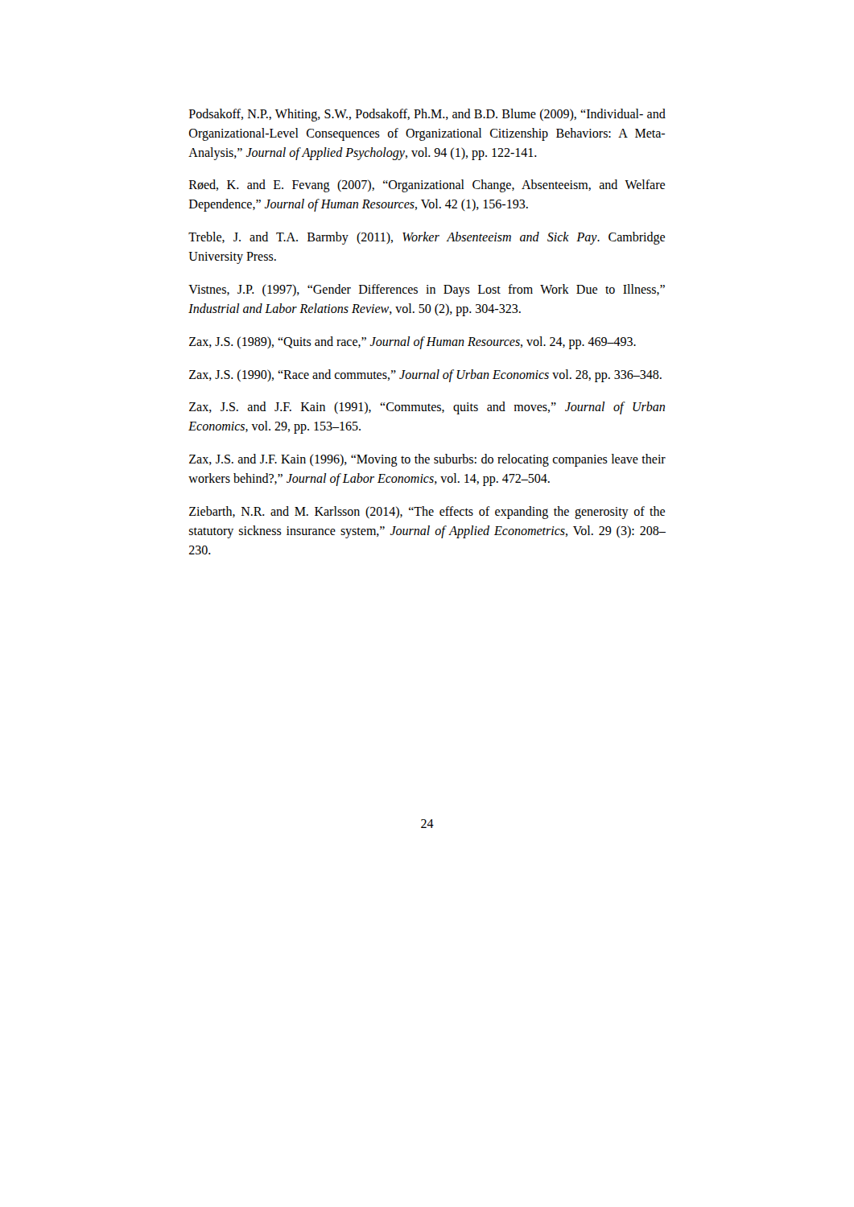Podsakoff, N.P., Whiting, S.W., Podsakoff, Ph.M., and B.D. Blume (2009), “Individual- and Organizational-Level Consequences of Organizational Citizenship Behaviors: A Meta-Analysis,” Journal of Applied Psychology, vol. 94 (1), pp. 122-141.
Røed, K. and E. Fevang (2007), “Organizational Change, Absenteeism, and Welfare Dependence,” Journal of Human Resources, Vol. 42 (1), 156-193.
Treble, J. and T.A. Barmby (2011), Worker Absenteeism and Sick Pay. Cambridge University Press.
Vistnes, J.P. (1997), “Gender Differences in Days Lost from Work Due to Illness,” Industrial and Labor Relations Review, vol. 50 (2), pp. 304-323.
Zax, J.S. (1989), “Quits and race,” Journal of Human Resources, vol. 24, pp. 469–493.
Zax, J.S. (1990), “Race and commutes,” Journal of Urban Economics vol. 28, pp. 336–348.
Zax, J.S. and J.F. Kain (1991), “Commutes, quits and moves,” Journal of Urban Economics, vol. 29, pp. 153–165.
Zax, J.S. and J.F. Kain (1996), “Moving to the suburbs: do relocating companies leave their workers behind?,” Journal of Labor Economics, vol. 14, pp. 472–504.
Ziebarth, N.R. and M. Karlsson (2014), “The effects of expanding the generosity of the statutory sickness insurance system,” Journal of Applied Econometrics, Vol. 29 (3): 208–230.
24